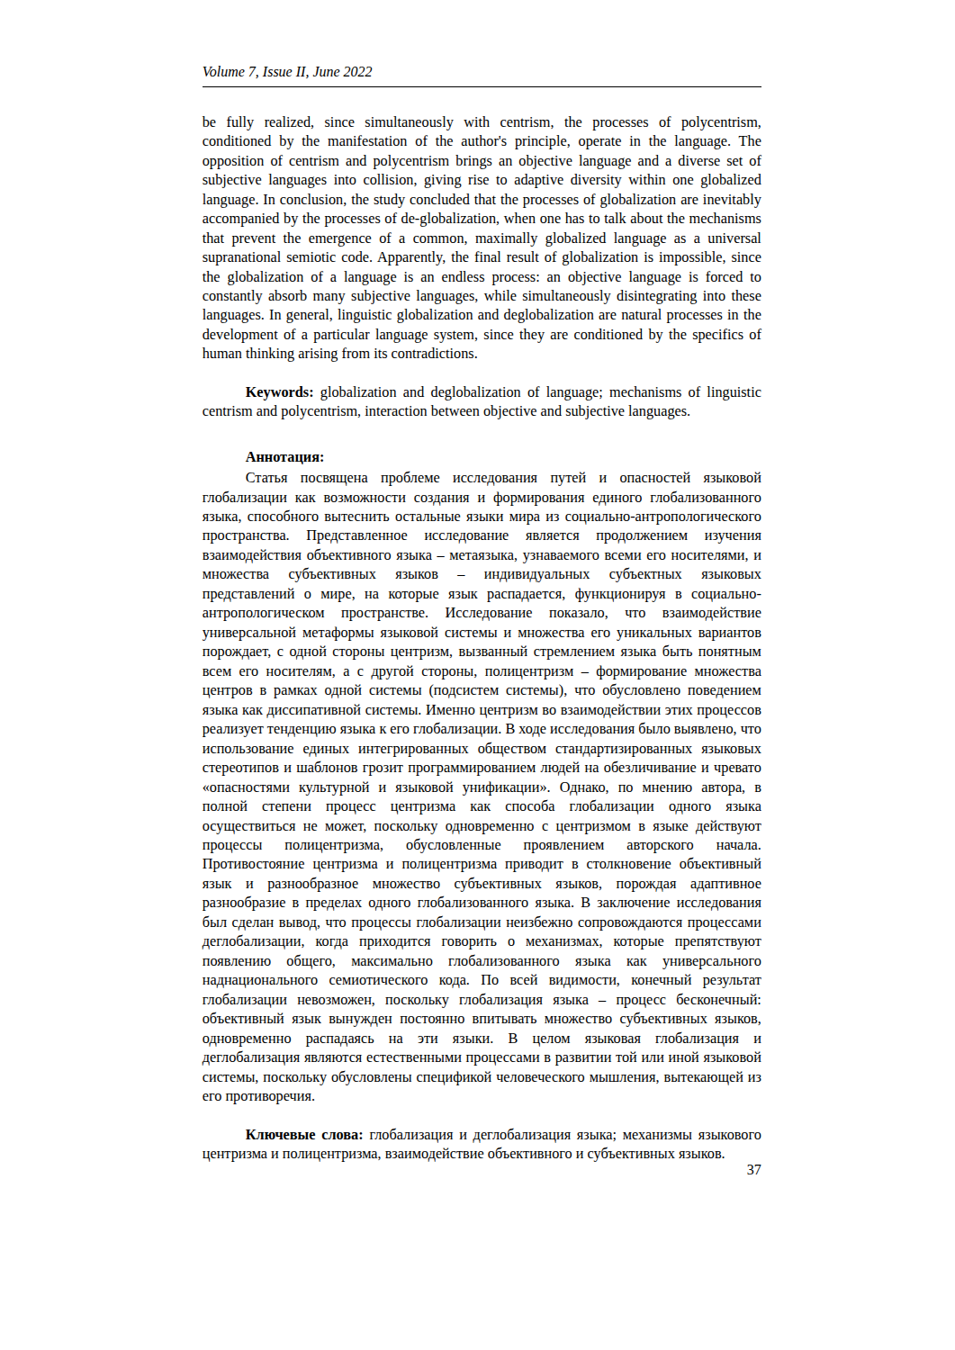Volume 7, Issue II, June 2022
be fully realized, since simultaneously with centrism, the processes of polycentrism, conditioned by the manifestation of the author's principle, operate in the language. The opposition of centrism and polycentrism brings an objective language and a diverse set of subjective languages into collision, giving rise to adaptive diversity within one globalized language. In conclusion, the study concluded that the processes of globalization are inevitably accompanied by the processes of de-globalization, when one has to talk about the mechanisms that prevent the emergence of a common, maximally globalized language as a universal supranational semiotic code. Apparently, the final result of globalization is impossible, since the globalization of a language is an endless process: an objective language is forced to constantly absorb many subjective languages, while simultaneously disintegrating into these languages. In general, linguistic globalization and deglobalization are natural processes in the development of a particular language system, since they are conditioned by the specifics of human thinking arising from its contradictions.
Keywords: globalization and deglobalization of language; mechanisms of linguistic centrism and polycentrism, interaction between objective and subjective languages.
Аннотация:
Статья посвящена проблеме исследования путей и опасностей языковой глобализации как возможности создания и формирования единого глобализованного языка, способного вытеснить остальные языки мира из социально-антропологического пространства. Представленное исследование является продолжением изучения взаимодействия объективного языка – метаязыка, узнаваемого всеми его носителями, и множества субъективных языков – индивидуальных субъектных языковых представлений о мире, на которые язык распадается, функционируя в социально-антропологическом пространстве. Исследование показало, что взаимодействие универсальной метаформы языковой системы и множества его уникальных вариантов порождает, с одной стороны центризм, вызванный стремлением языка быть понятным всем его носителям, а с другой стороны, полицентризм – формирование множества центров в рамках одной системы (подсистем системы), что обусловлено поведением языка как диссипативной системы. Именно центризм во взаимодействии этих процессов реализует тенденцию языка к его глобализации. В ходе исследования было выявлено, что использование единых интегрированных обществом стандартизированных языковых стереотипов и шаблонов грозит программированием людей на обезличивание и чревато «опасностями культурной и языковой унификации». Однако, по мнению автора, в полной степени процесс центризма как способа глобализации одного языка осуществиться не может, поскольку одновременно с центризмом в языке действуют процессы полицентризма, обусловленные проявлением авторского начала. Противостояние центризма и полицентризма приводит в столкновение объективный язык и разнообразное множество субъективных языков, порождая адаптивное разнообразие в пределах одного глобализованного языка. В заключение исследования был сделан вывод, что процессы глобализации неизбежно сопровождаются процессами деглобализации, когда приходится говорить о механизмах, которые препятствуют появлению общего, максимально глобализованного языка как универсального наднационального семиотического кода. По всей видимости, конечный результат глобализации невозможен, поскольку глобализация языка – процесс бесконечный: объективный язык вынужден постоянно впитывать множество субъективных языков, одновременно распадаясь на эти языки. В целом языковая глобализация и деглобализация являются естественными процессами в развитии той или иной языковой системы, поскольку обусловлены спецификой человеческого мышления, вытекающей из его противоречия.
Ключевые слова: глобализация и деглобализация языка; механизмы языкового центризма и полицентризма, взаимодействие объективного и субъективных языков.
37